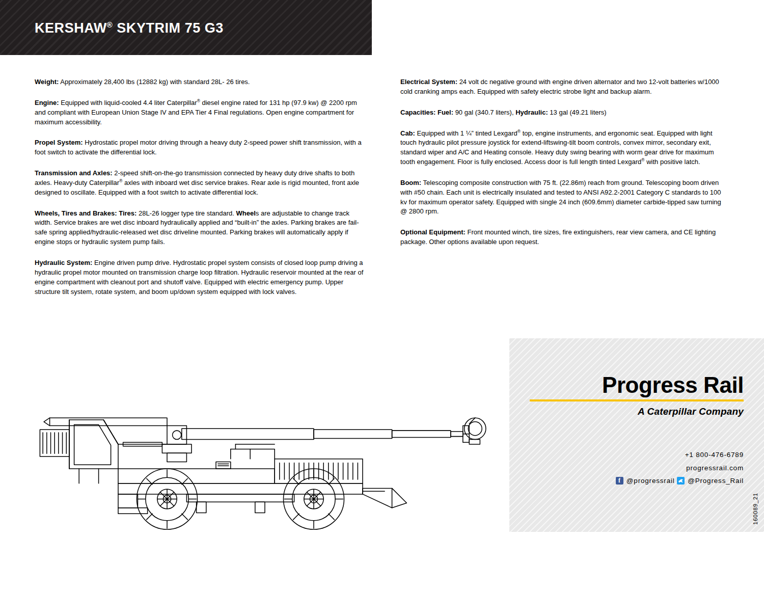KERSHAW® SKYTRIM 75 G3
Weight: Approximately 28,400 lbs (12882 kg) with standard 28L- 26 tires.
Engine: Equipped with liquid-cooled 4.4 liter Caterpillar® diesel engine rated for 131 hp (97.9 kw) @ 2200 rpm and compliant with European Union Stage IV and EPA Tier 4 Final regulations. Open engine compartment for maximum accessibility.
Propel System: Hydrostatic propel motor driving through a heavy duty 2-speed power shift transmission, with a foot switch to activate the differential lock.
Transmission and Axles: 2-speed shift-on-the-go transmission connected by heavy duty drive shafts to both axles. Heavy-duty Caterpillar® axles with inboard wet disc service brakes. Rear axle is rigid mounted, front axle designed to oscillate. Equipped with a foot switch to activate differential lock.
Wheels, Tires and Brakes: Tires: 28L-26 logger type tire standard. Wheels are adjustable to change track width. Service brakes are wet disc inboard hydraulically applied and “built-in” the axles. Parking brakes are fail-safe spring applied/hydraulic-released wet disc driveline mounted. Parking brakes will automatically apply if engine stops or hydraulic system pump fails.
Hydraulic System: Engine driven pump drive. Hydrostatic propel system consists of closed loop pump driving a hydraulic propel motor mounted on transmission charge loop filtration. Hydraulic reservoir mounted at the rear of engine compartment with cleanout port and shutoff valve. Equipped with electric emergency pump. Upper structure tilt system, rotate system, and boom up/down system equipped with lock valves.
Electrical System: 24 volt dc negative ground with engine driven alternator and two 12-volt batteries w/1000 cold cranking amps each. Equipped with safety electric strobe light and backup alarm.
Capacities: Fuel: 90 gal (340.7 liters), Hydraulic: 13 gal (49.21 liters)
Cab: Equipped with 1 ¼” tinted Lexgard® top, engine instruments, and ergonomic seat. Equipped with light touch hydraulic pilot pressure joystick for extend-liftswing-tilt boom controls, convex mirror, secondary exit, standard wiper and A/C and Heating console. Heavy duty swing bearing with worm gear drive for maximum tooth engagement. Floor is fully enclosed. Access door is full length tinted Lexgard® with positive latch.
Boom: Telescoping composite construction with 75 ft. (22.86m) reach from ground. Telescoping boom driven with #50 chain. Each unit is electrically insulated and tested to ANSI A92.2-2001 Category C standards to 100 kv for maximum operator safety. Equipped with single 24 inch (609.6mm) diameter carbide-tipped saw turning @ 2800 rpm.
Optional Equipment: Front mounted winch, tire sizes, fire extinguishers, rear view camera, and CE lighting package. Other options available upon request.
Progress Rail
A Caterpillar Company
+1 800-476-6789
progressrail.com
@progressrail
@Progress_Rail
160089_21